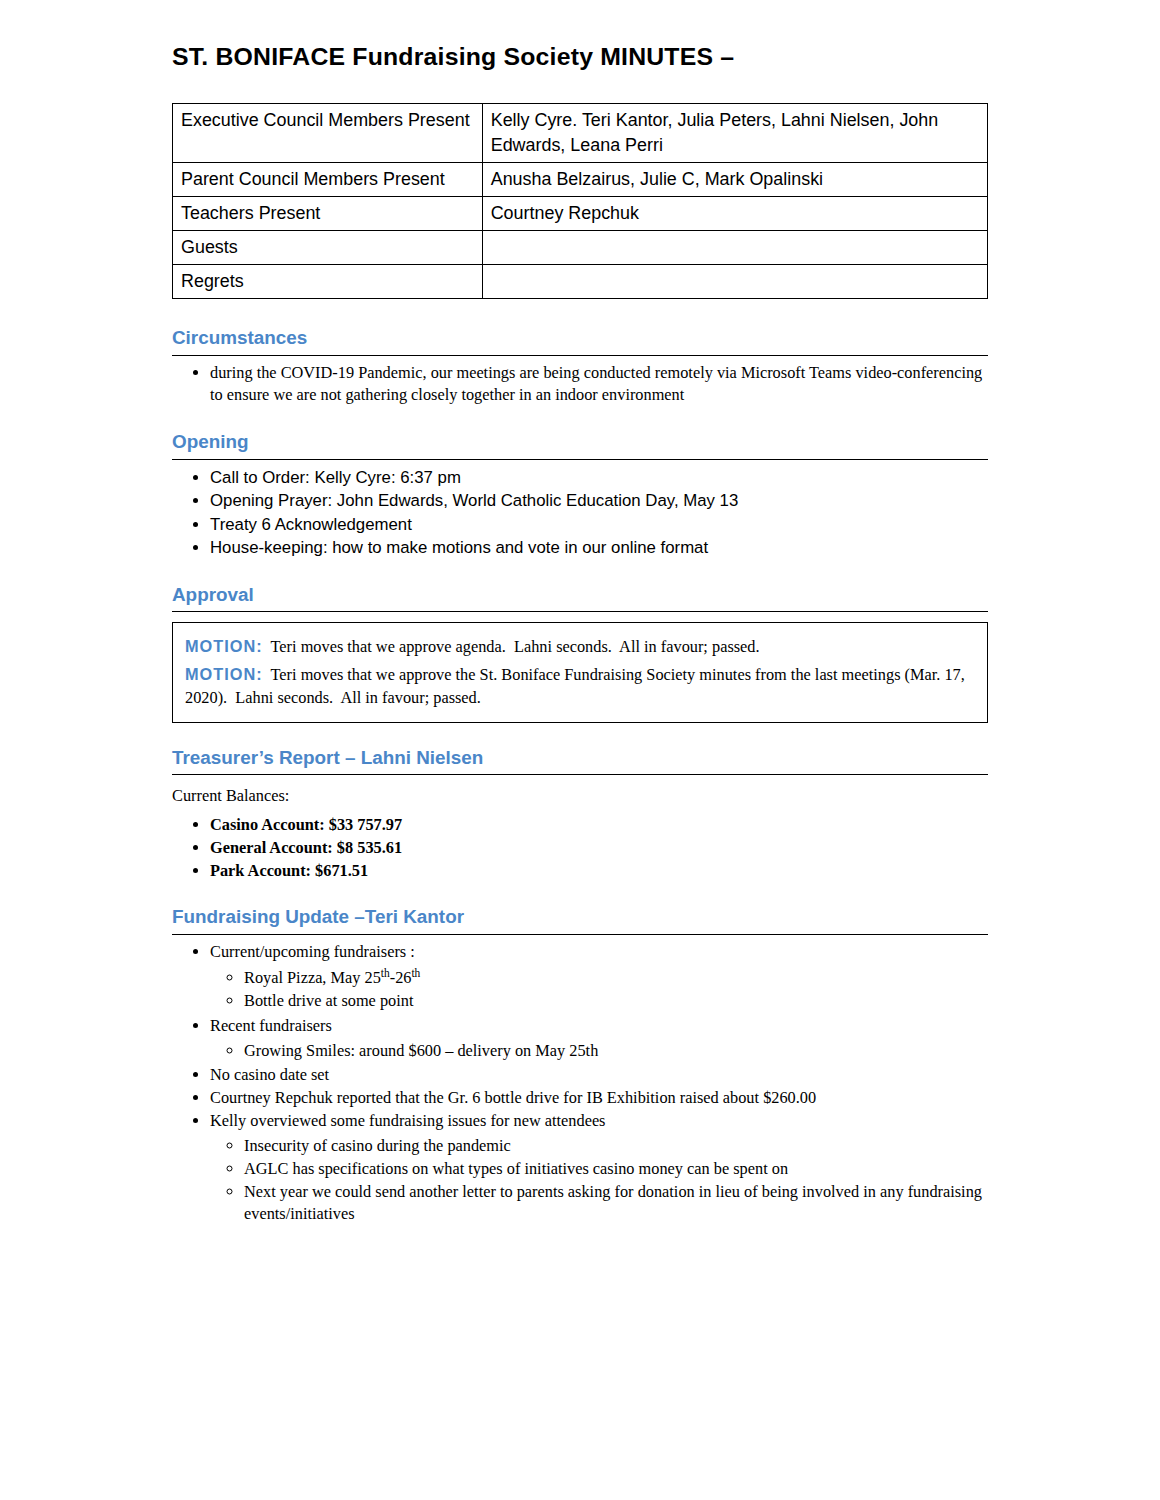ST. BONIFACE Fundraising Society MINUTES –
| Executive Council Members Present | Kelly Cyre. Teri Kantor, Julia Peters, Lahni Nielsen, John Edwards, Leana Perri |
| Parent Council Members Present | Anusha Belzairus, Julie C, Mark Opalinski |
| Teachers Present | Courtney Repchuk |
| Guests | |
| Regrets | |
Circumstances
during the COVID-19 Pandemic, our meetings are being conducted remotely via Microsoft Teams video-conferencing to ensure we are not gathering closely together in an indoor environment
Opening
Call to Order: Kelly Cyre: 6:37 pm
Opening Prayer: John Edwards, World Catholic Education Day, May 13
Treaty 6 Acknowledgement
House-keeping: how to make motions and vote in our online format
Approval
MOTION: Teri moves that we approve agenda. Lahni seconds. All in favour; passed.
MOTION: Teri moves that we approve the St. Boniface Fundraising Society minutes from the last meetings (Mar. 17, 2020). Lahni seconds. All in favour; passed.
Treasurer’s Report – Lahni Nielsen
Current Balances:
Casino Account: $33 757.97
General Account: $8 535.61
Park Account: $671.51
Fundraising Update –Teri Kantor
Current/upcoming fundraisers :
Royal Pizza, May 25th-26th
Bottle drive at some point
Recent fundraisers
Growing Smiles: around $600 – delivery on May 25th
No casino date set
Courtney Repchuk reported that the Gr. 6 bottle drive for IB Exhibition raised about $260.00
Kelly overviewed some fundraising issues for new attendees
Insecurity of casino during the pandemic
AGLC has specifications on what types of initiatives casino money can be spent on
Next year we could send another letter to parents asking for donation in lieu of being involved in any fundraising events/initiatives